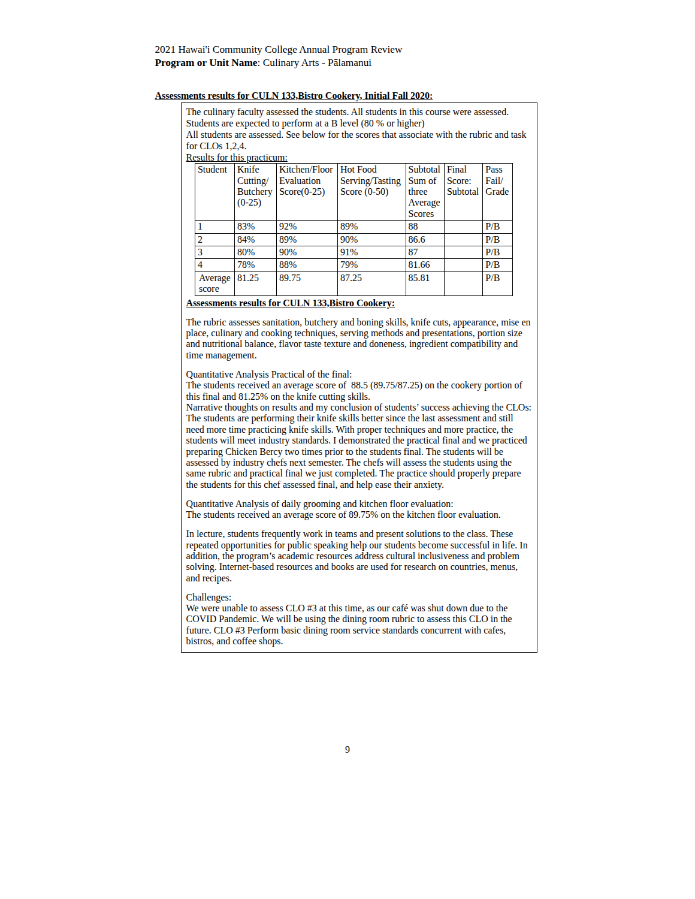2021 Hawai'i Community College Annual Program Review
Program or Unit Name: Culinary Arts - Pālamanui
Assessments results for CULN 133,Bistro Cookery, Initial Fall 2020:
The culinary faculty assessed the students. All students in this course were assessed.
Students are expected to perform at a B level (80 % or higher)
All students are assessed. See below for the scores that associate with the rubric and task for CLOs 1,2,4.
Results for this practicum:
| Student | Knife Cutting/ Butchery (0-25) | Kitchen/Floor Evaluation Score(0-25) | Hot Food Serving/Tasting Score (0-50) | Subtotal Sum of three Average Scores | Final Score: Subtotal | Pass Fail/ Grade |
| --- | --- | --- | --- | --- | --- | --- |
| 1 | 83% | 92% | 89% | 88 | | P/B |
| 2 | 84% | 89% | 90% | 86.6 | | P/B |
| 3 | 80% | 90% | 91% | 87 | | P/B |
| 4 | 78% | 88% | 79% | 81.66 | | P/B |
| Average score | 81.25 | 89.75 | 87.25 | 85.81 | | P/B |
Assessments results for CULN 133,Bistro Cookery:
The rubric assesses sanitation, butchery and boning skills, knife cuts, appearance, mise en place, culinary and cooking techniques, serving methods and presentations, portion size and nutritional balance, flavor taste texture and doneness, ingredient compatibility and time management.
Quantitative Analysis Practical of the final:
The students received an average score of 88.5 (89.75/87.25) on the cookery portion of this final and 81.25% on the knife cutting skills.
Narrative thoughts on results and my conclusion of students’ success achieving the CLOs:
The students are performing their knife skills better since the last assessment and still need more time practicing knife skills. With proper techniques and more practice, the students will meet industry standards. I demonstrated the practical final and we practiced preparing Chicken Bercy two times prior to the students final. The students will be assessed by industry chefs next semester. The chefs will assess the students using the same rubric and practical final we just completed. The practice should properly prepare the students for this chef assessed final, and help ease their anxiety.
Quantitative Analysis of daily grooming and kitchen floor evaluation:
The students received an average score of 89.75% on the kitchen floor evaluation.
In lecture, students frequently work in teams and present solutions to the class. These repeated opportunities for public speaking help our students become successful in life. In addition, the program’s academic resources address cultural inclusiveness and problem solving. Internet-based resources and books are used for research on countries, menus, and recipes.
Challenges:
We were unable to assess CLO #3 at this time, as our café was shut down due to the COVID Pandemic. We will be using the dining room rubric to assess this CLO in the future. CLO #3 Perform basic dining room service standards concurrent with cafes, bistros, and coffee shops.
9